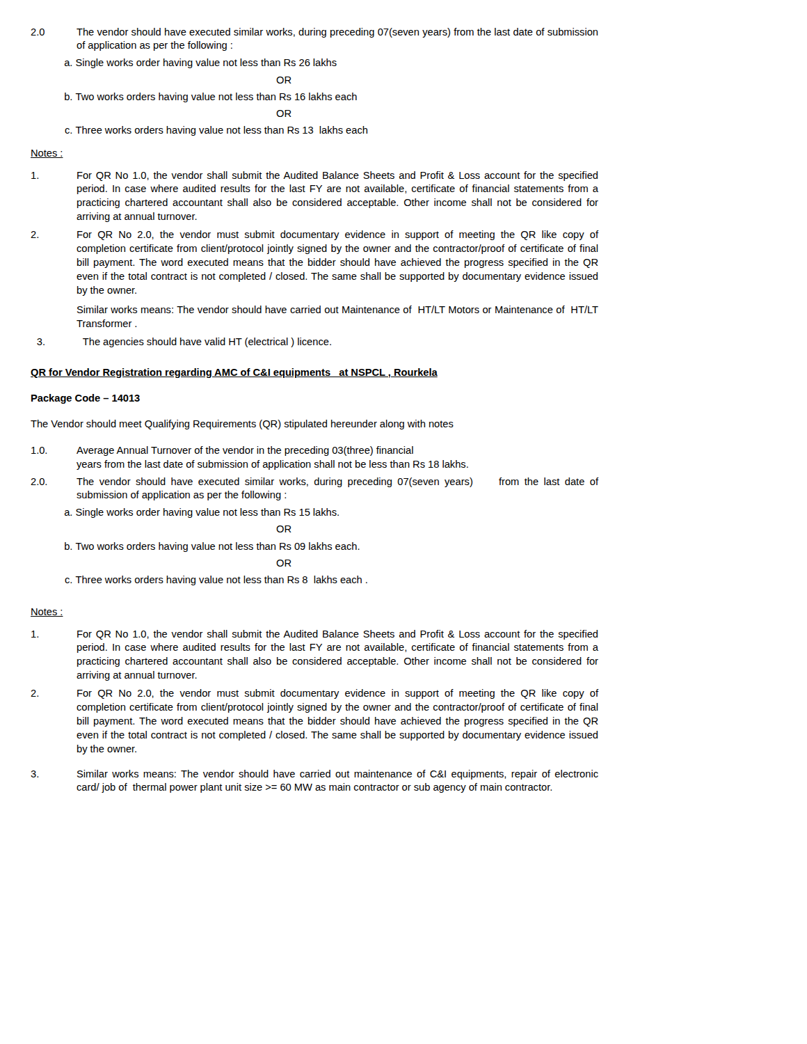2.0
The vendor should have executed similar works, during preceding 07(seven years) from the last date of submission of application as per the following :
Single works order having value not less than Rs 26 lakhs
OR
Two works orders having value not less than Rs 16 lakhs each
OR
Three works orders having value not less than Rs 13 lakhs each
Notes :
1.
For QR No 1.0, the vendor shall submit the Audited Balance Sheets and Profit & Loss account for the specified period. In case where audited results for the last FY are not available, certificate of financial statements from a practicing chartered accountant shall also be considered acceptable. Other income shall not be considered for arriving at annual turnover.
2.
For QR No 2.0, the vendor must submit documentary evidence in support of meeting the QR like copy of completion certificate from client/protocol jointly signed by the owner and the contractor/proof of certificate of final bill payment. The word executed means that the bidder should have achieved the progress specified in the QR even if the total contract is not completed / closed. The same shall be supported by documentary evidence issued by the owner.
Similar works means: The vendor should have carried out Maintenance of HT/LT Motors or Maintenance of HT/LT Transformer .
3.
The agencies should have valid HT (electrical ) licence.
QR for Vendor Registration regarding AMC of C&I equipments at NSPCL , Rourkela
Package Code – 14013
The Vendor should meet Qualifying Requirements (QR) stipulated hereunder along with notes
1.0.
Average Annual Turnover of the vendor in the preceding 03(three) financial
years from the last date of submission of application shall not be less than Rs 18 lakhs.
2.0.
The vendor should have executed similar works, during preceding 07(seven years) from the last date of submission of application as per the following :
Single works order having value not less than Rs 15 lakhs.
OR
Two works orders having value not less than Rs 09 lakhs each.
OR
Three works orders having value not less than Rs 8 lakhs each .
Notes :
1.
For QR No 1.0, the vendor shall submit the Audited Balance Sheets and Profit & Loss account for the specified period. In case where audited results for the last FY are not available, certificate of financial statements from a practicing chartered accountant shall also be considered acceptable. Other income shall not be considered for arriving at annual turnover.
2.
For QR No 2.0, the vendor must submit documentary evidence in support of meeting the QR like copy of completion certificate from client/protocol jointly signed by the owner and the contractor/proof of certificate of final bill payment. The word executed means that the bidder should have achieved the progress specified in the QR even if the total contract is not completed / closed. The same shall be supported by documentary evidence issued by the owner.
3.
Similar works means: The vendor should have carried out maintenance of C&I equipments, repair of electronic card/ job of thermal power plant unit size >= 60 MW as main contractor or sub agency of main contractor.